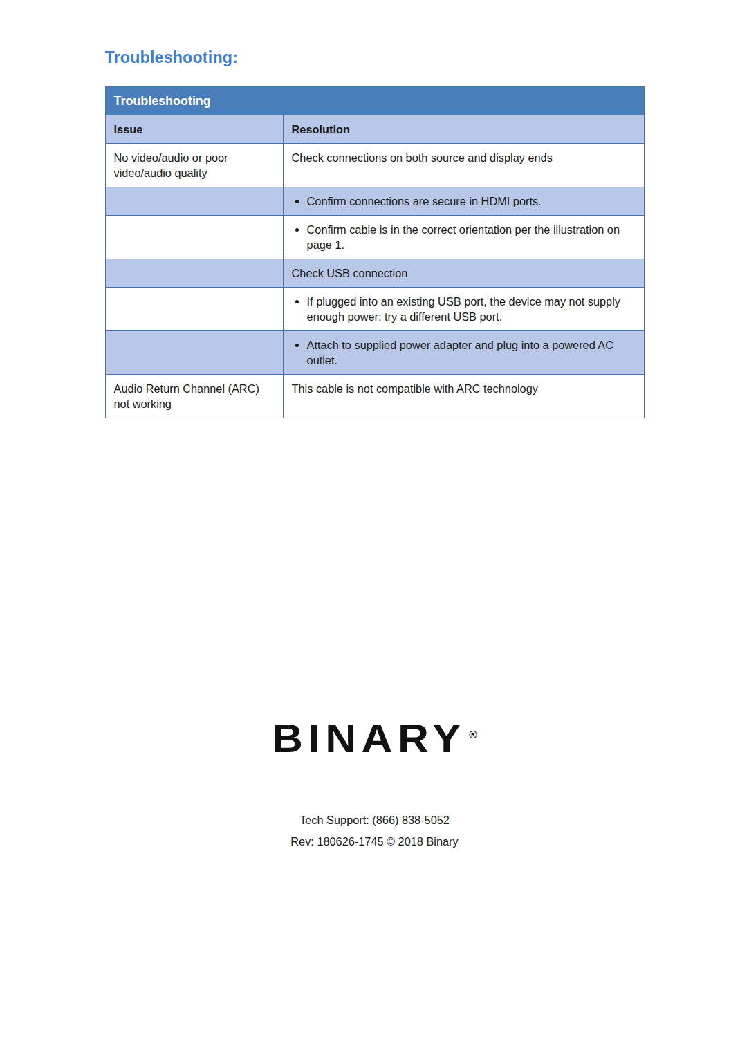Troubleshooting:
| Troubleshooting |
| Issue | Resolution |
| No video/audio or poor video/audio quality | Check connections on both source and display ends |
| | Confirm connections are secure in HDMI ports. |
| | Confirm cable is in the correct orientation per the illustration on page 1. |
| | Check USB connection |
| | If plugged into an existing USB port, the device may not supply enough power: try a different USB port. |
| | Attach to supplied power adapter and plug into a powered AC outlet. |
| Audio Return Channel (ARC) not working | This cable is not compatible with ARC technology |
BINARY®
Tech Support: (866) 838-5052
Rev: 180626-1745 © 2018 Binary